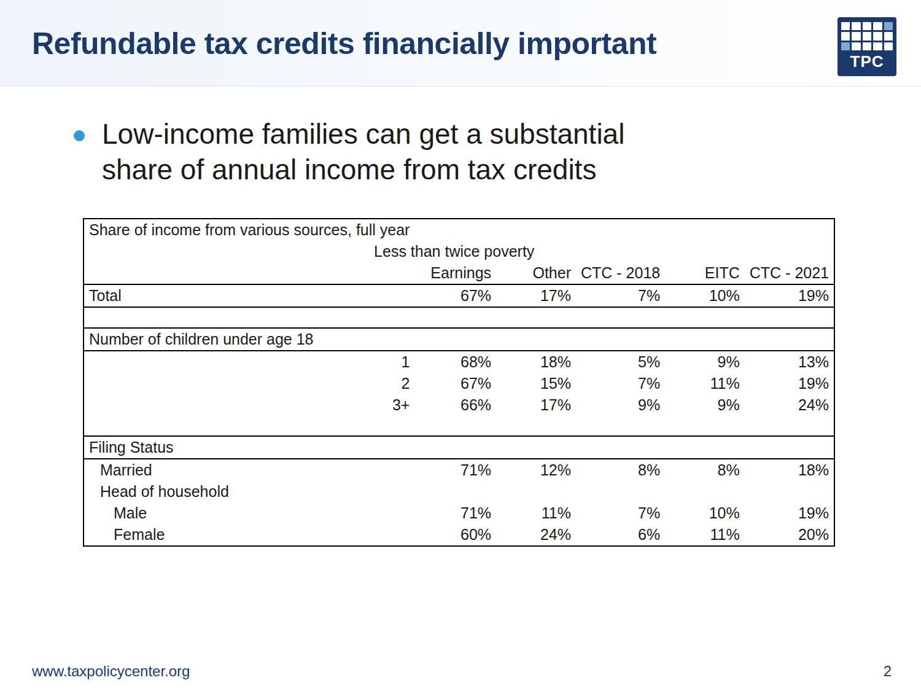Refundable tax credits financially important
TPC
Low-income families can get a substantial
share of annual income from tax credits
| Share of income from various sources, full year | | | | | |
| | Less than twice poverty | | | |
| | | Earnings | Other | CTC - 2018 | EITC | CTC - 2021 |
| Total | | 67% | 17% | 7% | 10% | 19% |
| Number of children under age 18 | | | | |
| | 1 | 68% | 18% | 5% | 9% | 13% |
| | 2 | 67% | 15% | 7% | 11% | 19% |
| | 3+ | 66% | 17% | 9% | 9% | 24% |
| Filing Status | | | | | |
| Married | | 71% | 12% | 8% | 8% | 18% |
| Head of household | | | | | | |
| Male | | 71% | 11% | 7% | 10% | 19% |
| Female | | 60% | 24% | 6% | 11% | 20% |
www.taxpolicycenter.org
2